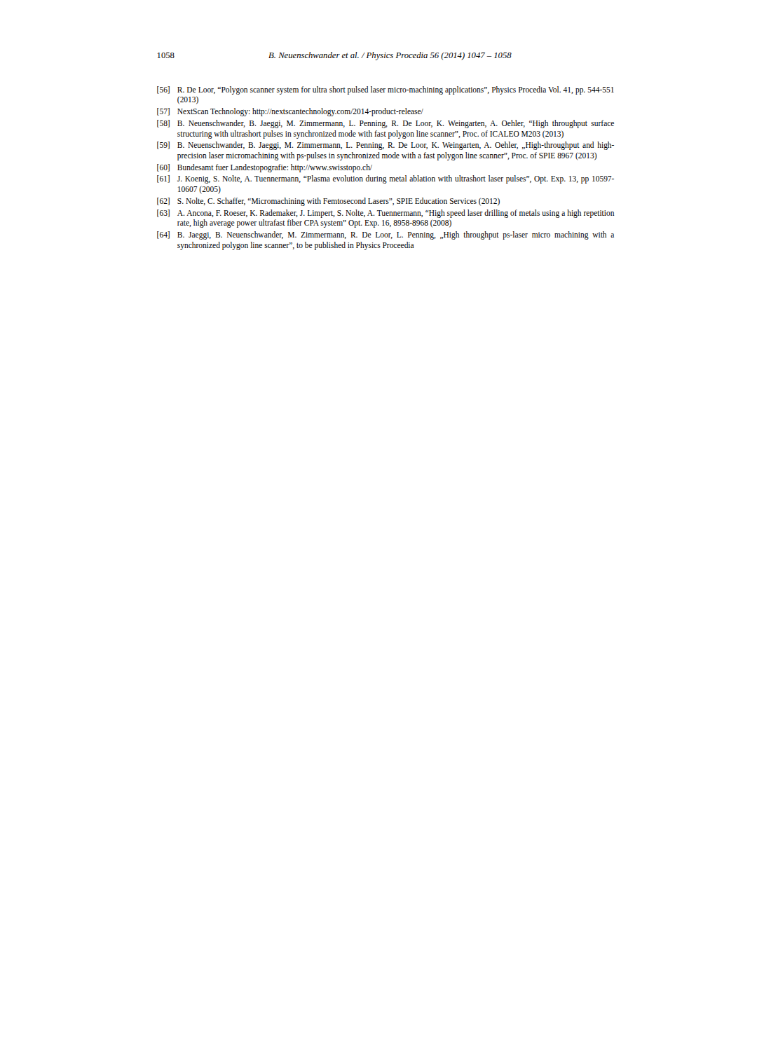1058
B. Neuenschwander et al. / Physics Procedia 56 (2014) 1047 – 1058
[56] R. De Loor, “Polygon scanner system for ultra short pulsed laser micro-machining applications”, Physics Procedia Vol. 41, pp. 544-551 (2013)
[57] NextScan Technology: http://nextscantechnology.com/2014-product-release/
[58] B. Neuenschwander, B. Jaeggi, M. Zimmermann, L. Penning, R. De Loor, K. Weingarten, A. Oehler, “High throughput surface structuring with ultrashort pulses in synchronized mode with fast polygon line scanner”, Proc. of ICALEO M203 (2013)
[59] B. Neuenschwander, B. Jaeggi, M. Zimmermann, L. Penning, R. De Loor, K. Weingarten, A. Oehler, „High-throughput and high-precision laser micromachining with ps-pulses in synchronized mode with a fast polygon line scanner”, Proc. of SPIE 8967 (2013)
[60] Bundesamt fuer Landestopografie: http://www.swisstopo.ch/
[61] J. Koenig, S. Nolte, A. Tuennermann, “Plasma evolution during metal ablation with ultrashort laser pulses”, Opt. Exp. 13, pp 10597-10607 (2005)
[62] S. Nolte, C. Schaffer, “Micromachining with Femtosecond Lasers”, SPIE Education Services (2012)
[63] A. Ancona, F. Roeser, K. Rademaker, J. Limpert, S. Nolte, A. Tuennermann, “High speed laser drilling of metals using a high repetition rate, high average power ultrafast fiber CPA system” Opt. Exp. 16, 8958-8968 (2008)
[64] B. Jaeggi, B. Neuenschwander, M. Zimmermann, R. De Loor, L. Penning, „High throughput ps-laser micro machining with a synchronized polygon line scanner”, to be published in Physics Proceedia